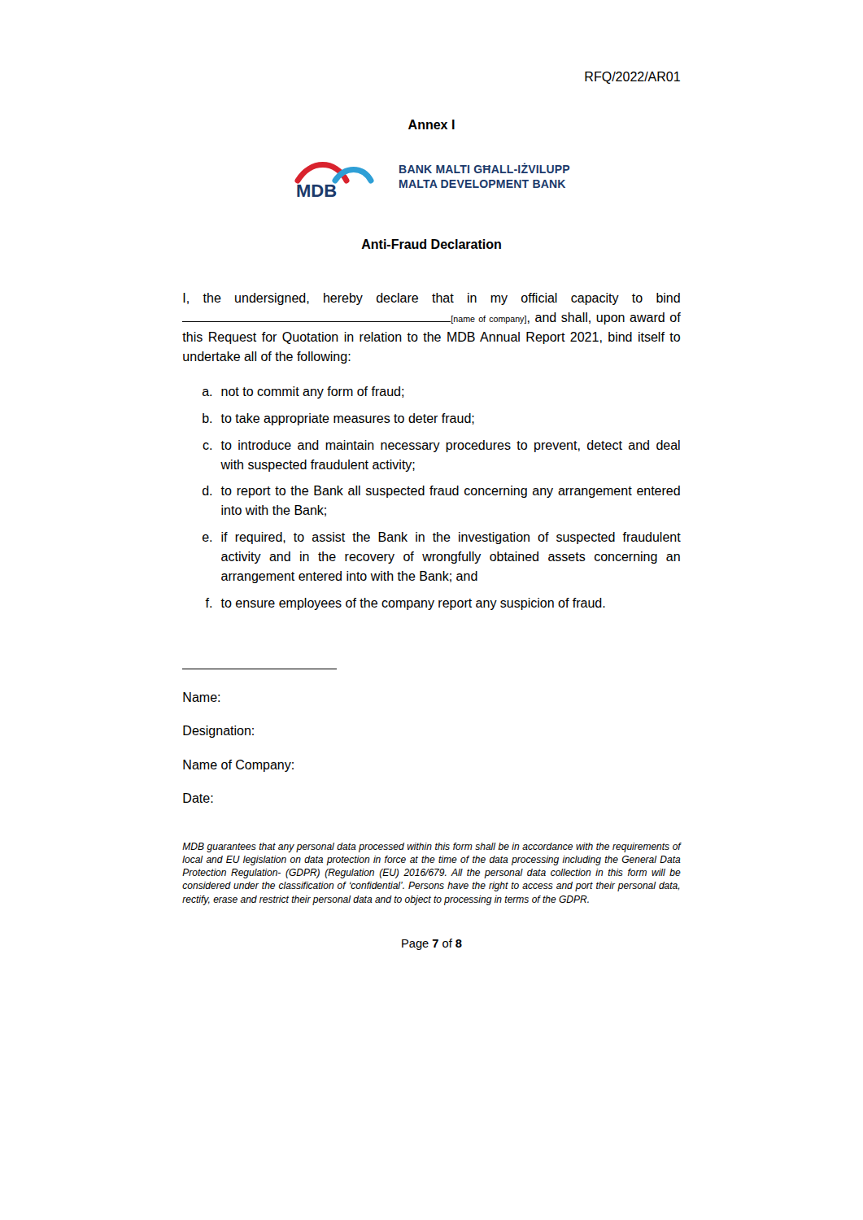RFQ/2022/AR01
Annex I
MDB
BANK MALTI GĦALL-IŻVILUPP MALTA DEVELOPMENT BANK
Anti-Fraud Declaration
I, the undersigned, hereby declare that in my official capacity to bind [name of company], and shall, upon award of this Request for Quotation in relation to the MDB Annual Report 2021, bind itself to undertake all of the following:
not to commit any form of fraud;
to take appropriate measures to deter fraud;
to introduce and maintain necessary procedures to prevent, detect and deal with suspected fraudulent activity;
to report to the Bank all suspected fraud concerning any arrangement entered into with the Bank;
if required, to assist the Bank in the investigation of suspected fraudulent activity and in the recovery of wrongfully obtained assets concerning an arrangement entered into with the Bank; and
to ensure employees of the company report any suspicion of fraud.
Name:
Designation:
Name of Company:
Date:
MDB guarantees that any personal data processed within this form shall be in accordance with the requirements of local and EU legislation on data protection in force at the time of the data processing including the General Data Protection Regulation- (GDPR) (Regulation (EU) 2016/679. All the personal data collection in this form will be considered under the classification of ‘confidential’. Persons have the right to access and port their personal data, rectify, erase and restrict their personal data and to object to processing in terms of the GDPR.
Page 7 of 8